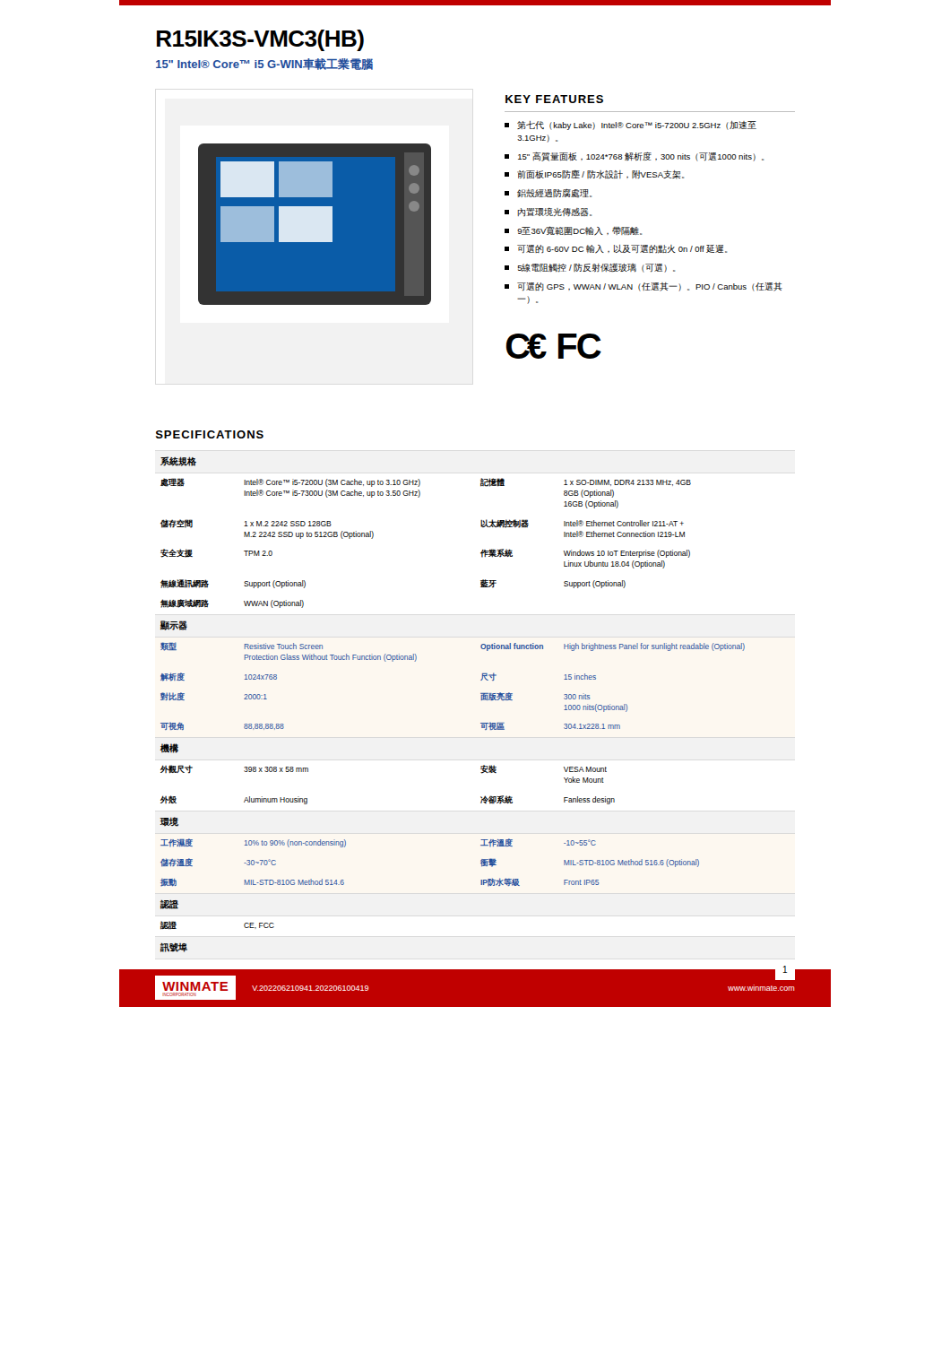R15IK3S-VMC3(HB)
15" Intel® Core™ i5 G-WIN車載工業電腦
KEY FEATURES
第七代（kaby Lake）Intel® Core™ i5-7200U 2.5GHz（加速至 3.1GHz）。
15" 高質量面板，1024*768 解析度，300 nits（可選1000 nits）。
前面板IP65防塵 / 防水設計，附VESA支架。
鋁殼經過防腐處理。
內置環境光傳感器。
9至36V寬範圍DC輸入，帶隔離。
可選的 6-60V DC 輸入，以及可選的點火 0n / 0ff 延遲。
5線電阻觸控 / 防反射保護玻璃（可選）。
可選的 GPS，WWAN / WLAN（任選其一）。PIO / Canbus（任選其一）。
C€ FC
SPECIFICATIONS
| 系統規格 |
| 處理器 | Intel® Core™ i5-7200U (3M Cache, up to 3.10 GHz) Intel® Core™ i5-7300U (3M Cache, up to 3.50 GHz) | 記憶體 | 1 x SO-DIMM, DDR4 2133 MHz, 4GB 8GB (Optional) 16GB (Optional) |
| 儲存空間 | 1 x M.2 2242 SSD 128GB M.2 2242 SSD up to 512GB (Optional) | 以太網控制器 | Intel® Ethernet Controller I211-AT + Intel® Ethernet Connection I219-LM |
| 安全支援 | TPM 2.0 | 作業系統 | Windows 10 IoT Enterprise (Optional) Linux Ubuntu 18.04 (Optional) |
| 無線通訊網路 | Support (Optional) | 藍牙 | Support (Optional) |
| 無線廣域網路 | WWAN (Optional) | | |
| 顯示器 |
| 類型 | Resistive Touch Screen Protection Glass Without Touch Function (Optional) | Optional function | High brightness Panel for sunlight readable (Optional) |
| 解析度 | 1024x768 | 尺寸 | 15 inches |
| 對比度 | 2000:1 | 面版亮度 | 300 nits 1000 nits(Optional) |
| 可視角 | 88,88,88,88 | 可視區 | 304.1x228.1 mm |
| 機構 |
| 外觀尺寸 | 398 x 308 x 58 mm | 安裝 | VESA Mount Yoke Mount |
| 外殼 | Aluminum Housing | 冷卻系統 | Fanless design |
| 環境 |
| 工作濕度 | 10% to 90% (non-condensing) | 工作溫度 | -10~55°C |
| 儲存溫度 | -30~70°C | 衝擊 | MIL-STD-810G Method 516.6 (Optional) |
| 振動 | MIL-STD-810G Method 514.6 | IP防水等級 | Front IP65 |
| 認證 |
| 認證 | CE, FCC | | |
| 訊號埠 |
WINMATEINCORPORATION V.202206210941.202206100419
www.winmate.com
1